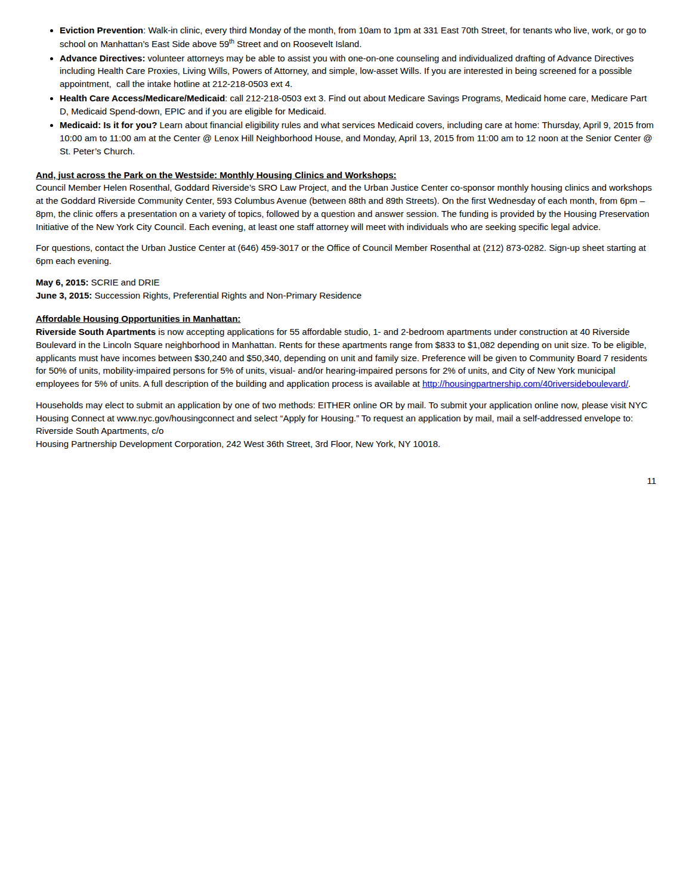Eviction Prevention: Walk-in clinic, every third Monday of the month, from 10am to 1pm at 331 East 70th Street, for tenants who live, work, or go to school on Manhattan’s East Side above 59th Street and on Roosevelt Island.
Advance Directives: volunteer attorneys may be able to assist you with one-on-one counseling and individualized drafting of Advance Directives including Health Care Proxies, Living Wills, Powers of Attorney, and simple, low-asset Wills. If you are interested in being screened for a possible appointment, call the intake hotline at 212-218-0503 ext 4.
Health Care Access/Medicare/Medicaid: call 212-218-0503 ext 3. Find out about Medicare Savings Programs, Medicaid home care, Medicare Part D, Medicaid Spend-down, EPIC and if you are eligible for Medicaid.
Medicaid: Is it for you? Learn about financial eligibility rules and what services Medicaid covers, including care at home: Thursday, April 9, 2015 from 10:00 am to 11:00 am at the Center @ Lenox Hill Neighborhood House, and Monday, April 13, 2015 from 11:00 am to 12 noon at the Senior Center @ St. Peter’s Church.
And, just across the Park on the Westside: Monthly Housing Clinics and Workshops:
Council Member Helen Rosenthal, Goddard Riverside’s SRO Law Project, and the Urban Justice Center co-sponsor monthly housing clinics and workshops at the Goddard Riverside Community Center, 593 Columbus Avenue (between 88th and 89th Streets). On the first Wednesday of each month, from 6pm – 8pm, the clinic offers a presentation on a variety of topics, followed by a question and answer session. The funding is provided by the Housing Preservation Initiative of the New York City Council. Each evening, at least one staff attorney will meet with individuals who are seeking specific legal advice.
For questions, contact the Urban Justice Center at (646) 459-3017 or the Office of Council Member Rosenthal at (212) 873-0282. Sign-up sheet starting at 6pm each evening.
May 6, 2015: SCRIE and DRIE
June 3, 2015: Succession Rights, Preferential Rights and Non-Primary Residence
Affordable Housing Opportunities in Manhattan:
Riverside South Apartments is now accepting applications for 55 affordable studio, 1- and 2-bedroom apartments under construction at 40 Riverside Boulevard in the Lincoln Square neighborhood in Manhattan. Rents for these apartments range from $833 to $1,082 depending on unit size. To be eligible, applicants must have incomes between $30,240 and $50,340, depending on unit and family size. Preference will be given to Community Board 7 residents for 50% of units, mobility-impaired persons for 5% of units, visual- and/or hearing-impaired persons for 2% of units, and City of New York municipal employees for 5% of units. A full description of the building and application process is available at http://housingpartnership.com/40riversideboulevard/.
Households may elect to submit an application by one of two methods: EITHER online OR by mail. To submit your application online now, please visit NYC Housing Connect at www.nyc.gov/housingconnect and select “Apply for Housing.” To request an application by mail, mail a self-addressed envelope to: Riverside South Apartments, c/o
Housing Partnership Development Corporation, 242 West 36th Street, 3rd Floor, New York, NY 10018.
11